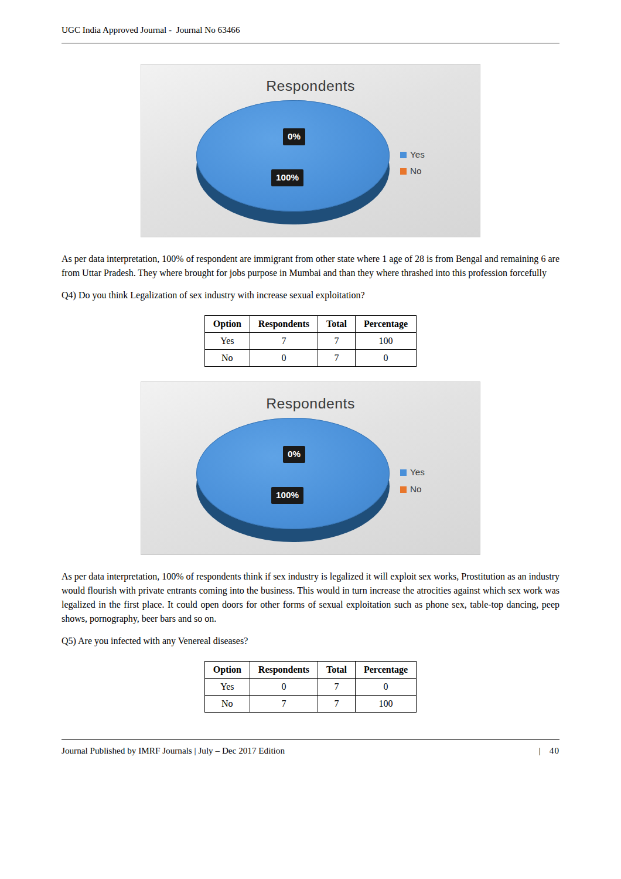UGC India Approved Journal - Journal No 63466
Respondents
0% 100%
Yes
No
As per data interpretation, 100% of respondent are immigrant from other state where 1 age of 28 is from Bengal and remaining 6 are from Uttar Pradesh. They where brought for jobs purpose in Mumbai and than they where thrashed into this profession forcefully
Q4) Do you think Legalization of sex industry with increase sexual exploitation?
| Option | Respondents | Total | Percentage |
| --- | --- | --- | --- |
| Yes | 7 | 7 | 100 |
| No | 0 | 7 | 0 |
Respondents
0% 100%
Yes
No
As per data interpretation, 100% of respondents think if sex industry is legalized it will exploit sex works, Prostitution as an industry would flourish with private entrants coming into the business. This would in turn increase the atrocities against which sex work was legalized in the first place. It could open doors for other forms of sexual exploitation such as phone sex, table-top dancing, peep shows, pornography, beer bars and so on.
Q5) Are you infected with any Venereal diseases?
| Option | Respondents | Total | Percentage |
| --- | --- | --- | --- |
| Yes | 0 | 7 | 0 |
| No | 7 | 7 | 100 |
Journal Published by IMRF Journals | July – Dec 2017 Edition | 40